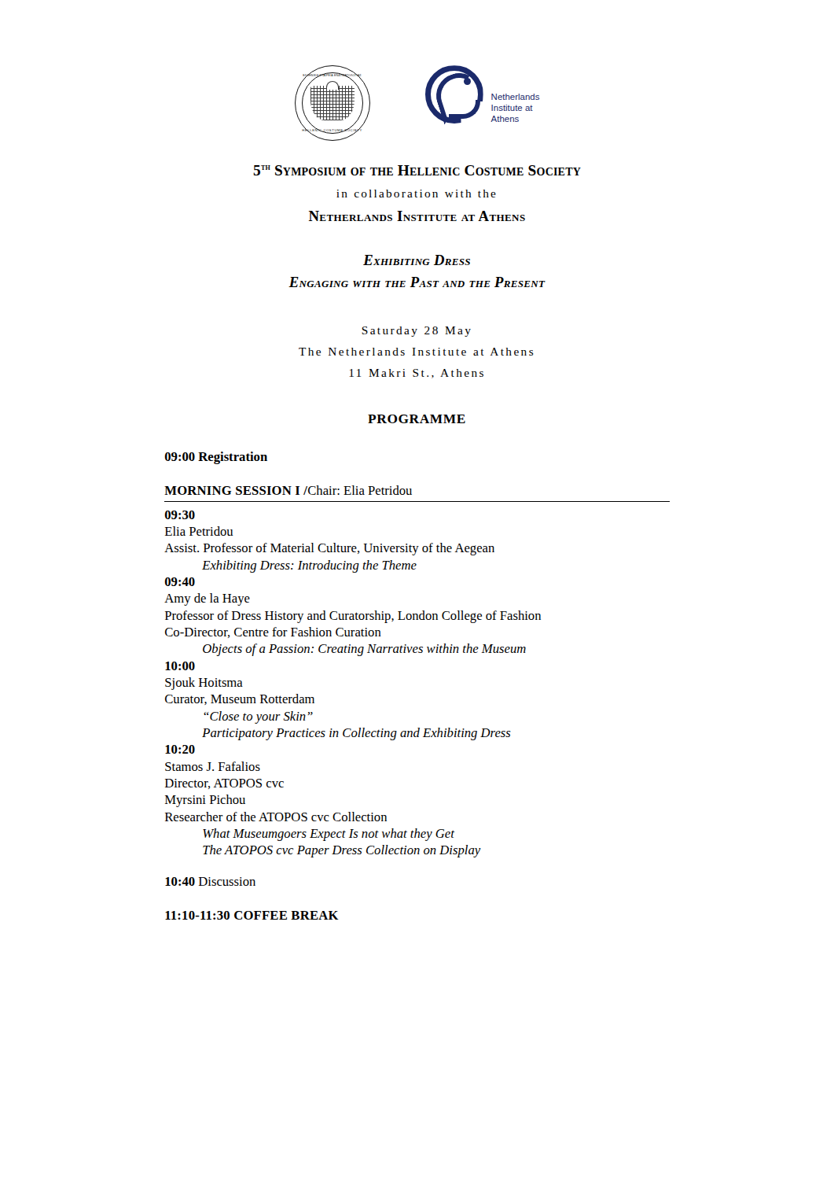ΕΛΛΗΝΙΚΗ ΕΤΑΙΡΕΙΑ ΕΝΔΥΜΑΤΟΛΟΓΙΑΣ
HELLENIC COSTUME SOCIETY
Netherlands
Institute at
Athens
5th Symposium of the Hellenic Costume Society
in collaboration with the
Netherlands Institute at Athens
Exhibiting Dress
Engaging with the Past and the Present
Saturday 28 May
The Netherlands Institute at Athens
11 Makri St., Athens
PROGRAMME
09:00 Registration
MORNING SESSION I /Chair: Elia Petridou
09:30
Elia Petridou
Assist. Professor of Material Culture, University of the Aegean
Exhibiting Dress: Introducing the Theme
09:40
Amy de la Haye
Professor of Dress History and Curatorship, London College of Fashion
Co-Director, Centre for Fashion Curation
Objects of a Passion: Creating Narratives within the Museum
10:00
Sjouk Hoitsma
Curator, Museum Rotterdam
“Close to your Skin”
Participatory Practices in Collecting and Exhibiting Dress
10:20
Stamos J. Fafalios
Director, ATOPOS cvc
Myrsini Pichou
Researcher of the ATOPOS cvc Collection
What Museumgoers Expect Is not what they Get
The ATOPOS cvc Paper Dress Collection on Display
10:40 Discussion
11:10-11:30 COFFEE BREAK